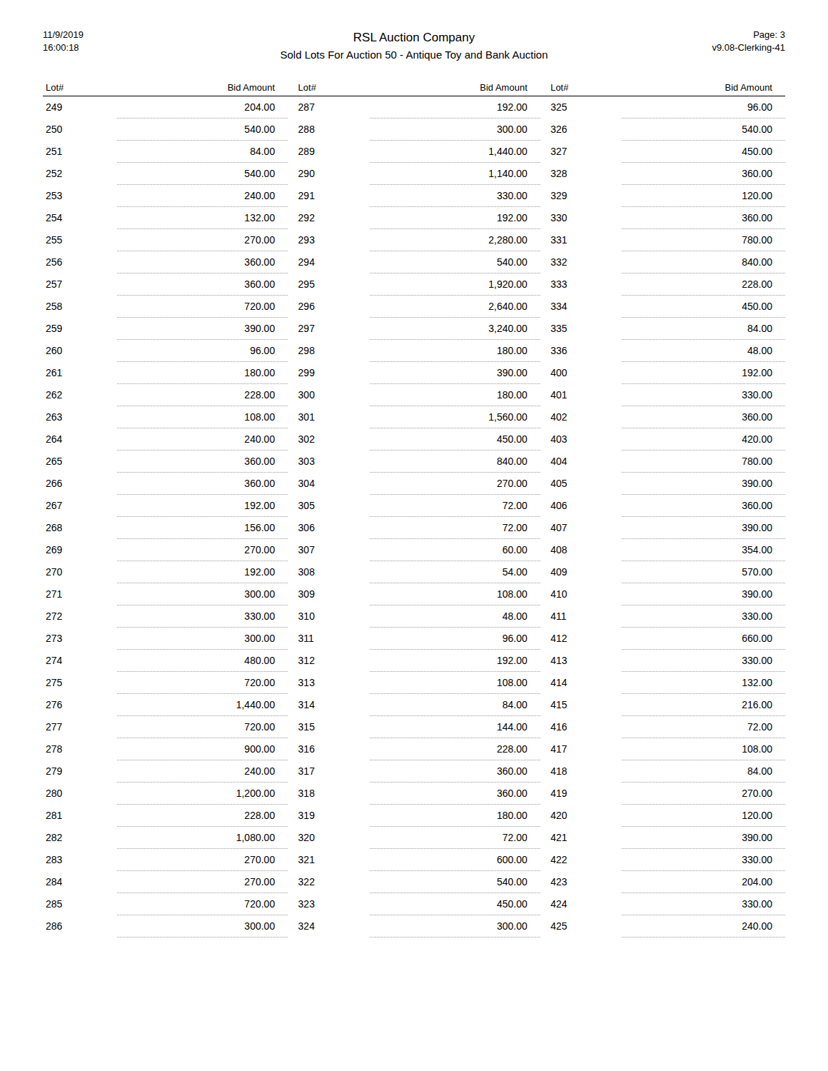11/9/2019
16:00:18
Page: 3
v9.08-Clerking-41
RSL Auction Company
Sold Lots For Auction 50 - Antique Toy and Bank Auction
| Lot# | Bid Amount | | Lot# | Bid Amount | | Lot# | Bid Amount |
| --- | --- | --- | --- | --- | --- | --- | --- |
| 249 | 204.00 | | 287 | 192.00 | | 325 | 96.00 |
| 250 | 540.00 | | 288 | 300.00 | | 326 | 540.00 |
| 251 | 84.00 | | 289 | 1,440.00 | | 327 | 450.00 |
| 252 | 540.00 | | 290 | 1,140.00 | | 328 | 360.00 |
| 253 | 240.00 | | 291 | 330.00 | | 329 | 120.00 |
| 254 | 132.00 | | 292 | 192.00 | | 330 | 360.00 |
| 255 | 270.00 | | 293 | 2,280.00 | | 331 | 780.00 |
| 256 | 360.00 | | 294 | 540.00 | | 332 | 840.00 |
| 257 | 360.00 | | 295 | 1,920.00 | | 333 | 228.00 |
| 258 | 720.00 | | 296 | 2,640.00 | | 334 | 450.00 |
| 259 | 390.00 | | 297 | 3,240.00 | | 335 | 84.00 |
| 260 | 96.00 | | 298 | 180.00 | | 336 | 48.00 |
| 261 | 180.00 | | 299 | 390.00 | | 400 | 192.00 |
| 262 | 228.00 | | 300 | 180.00 | | 401 | 330.00 |
| 263 | 108.00 | | 301 | 1,560.00 | | 402 | 360.00 |
| 264 | 240.00 | | 302 | 450.00 | | 403 | 420.00 |
| 265 | 360.00 | | 303 | 840.00 | | 404 | 780.00 |
| 266 | 360.00 | | 304 | 270.00 | | 405 | 390.00 |
| 267 | 192.00 | | 305 | 72.00 | | 406 | 360.00 |
| 268 | 156.00 | | 306 | 72.00 | | 407 | 390.00 |
| 269 | 270.00 | | 307 | 60.00 | | 408 | 354.00 |
| 270 | 192.00 | | 308 | 54.00 | | 409 | 570.00 |
| 271 | 300.00 | | 309 | 108.00 | | 410 | 390.00 |
| 272 | 330.00 | | 310 | 48.00 | | 411 | 330.00 |
| 273 | 300.00 | | 311 | 96.00 | | 412 | 660.00 |
| 274 | 480.00 | | 312 | 192.00 | | 413 | 330.00 |
| 275 | 720.00 | | 313 | 108.00 | | 414 | 132.00 |
| 276 | 1,440.00 | | 314 | 84.00 | | 415 | 216.00 |
| 277 | 720.00 | | 315 | 144.00 | | 416 | 72.00 |
| 278 | 900.00 | | 316 | 228.00 | | 417 | 108.00 |
| 279 | 240.00 | | 317 | 360.00 | | 418 | 84.00 |
| 280 | 1,200.00 | | 318 | 360.00 | | 419 | 270.00 |
| 281 | 228.00 | | 319 | 180.00 | | 420 | 120.00 |
| 282 | 1,080.00 | | 320 | 72.00 | | 421 | 390.00 |
| 283 | 270.00 | | 321 | 600.00 | | 422 | 330.00 |
| 284 | 270.00 | | 322 | 540.00 | | 423 | 204.00 |
| 285 | 720.00 | | 323 | 450.00 | | 424 | 330.00 |
| 286 | 300.00 | | 324 | 300.00 | | 425 | 240.00 |